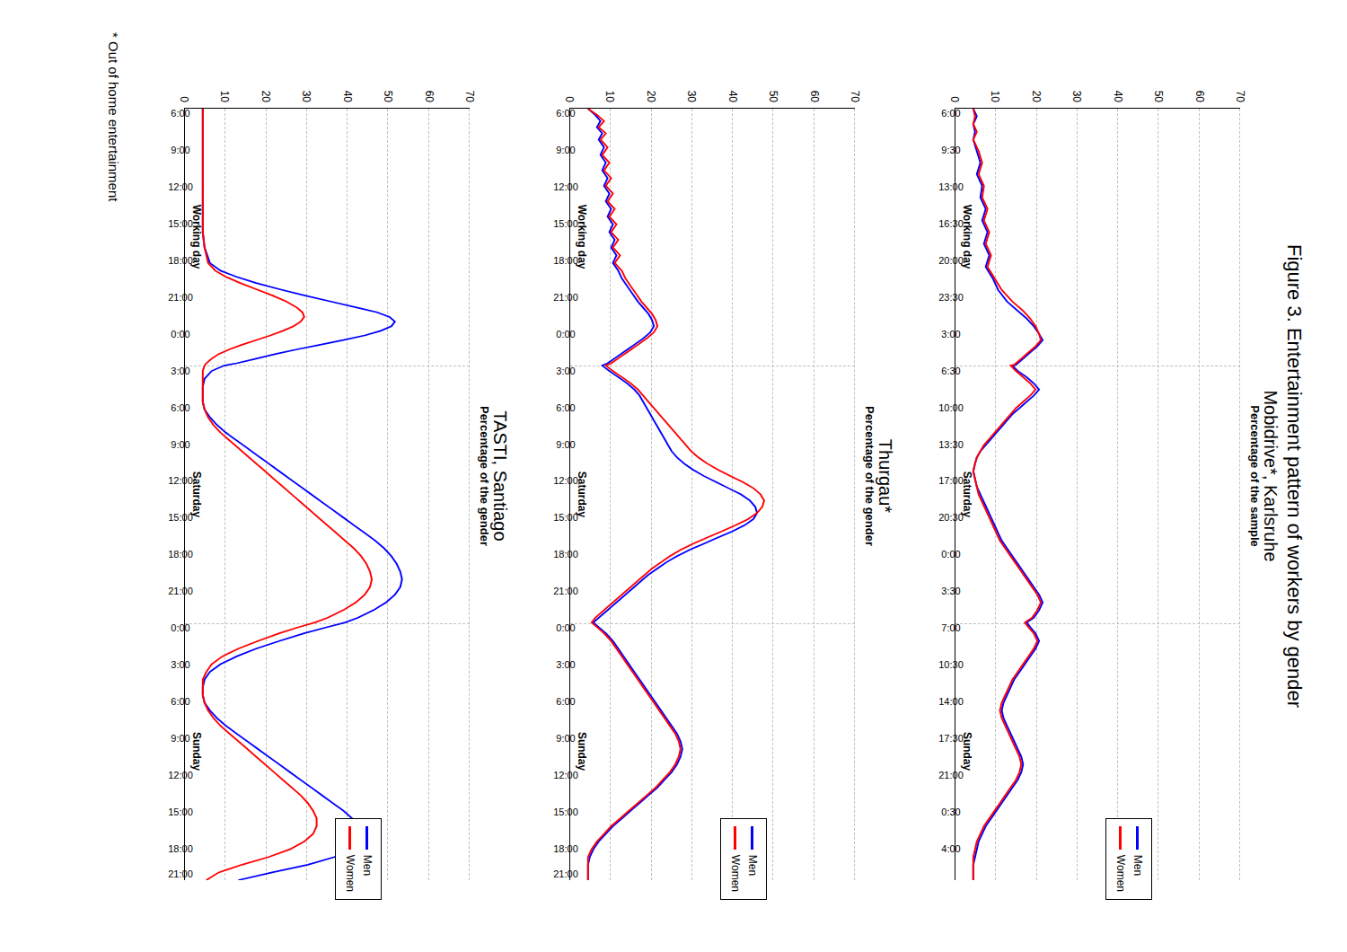Figure 3. Entertainment pattern of workers by gender
Mobidrive*, Karlsruhe
Percentage of the sample
0 10 20 30 40 50 60 70
Working day
Saturday
Sunday
6:00 9:30 13:00 16:30 20:00 23:30 3:00 6:30 10:00 13:30 17:00 20:30 0:00 3:30 7:00 10:30 14:00 17:30 21:00 0:30 4:00
Men
Women
Thurgau*
Percentage of the gender
0 10 20 30 40 50 60 70
Working day
Saturday
Sunday
6:00 9:00 12:00 15:00 18:00 21:00 0:00 3:00 6:00 9:00 12:00 15:00 18:00 21:00 0:00 3:00 6:00 9:00 12:00 15:00 18:00 21:00
Men
Women
TASTI, Santiago
Percentage of the gender
0 10 20 30 40 50 60 70
Working day
Saturday
Sunday
6:00 9:00 12:00 15:00 18:00 21:00 0:00 3:00 6:00 9:00 12:00 15:00 18:00 21:00 0:00 3:00 6:00 9:00 12:00 15:00 18:00 21:00
Men
Women
* Out of home entertainment